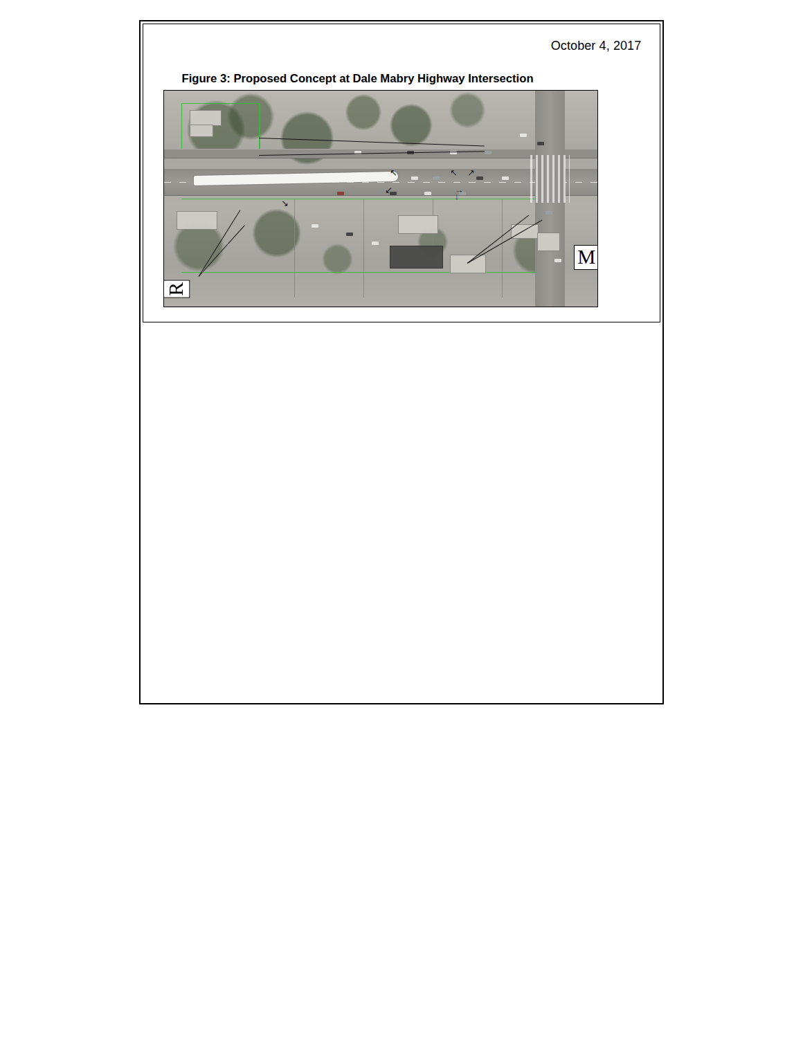October 4, 2017
Figure 3: Proposed Concept at Dale Mabry Highway Intersection
↖ ↖ ↗ ↙ → ↓ ↘
R
M